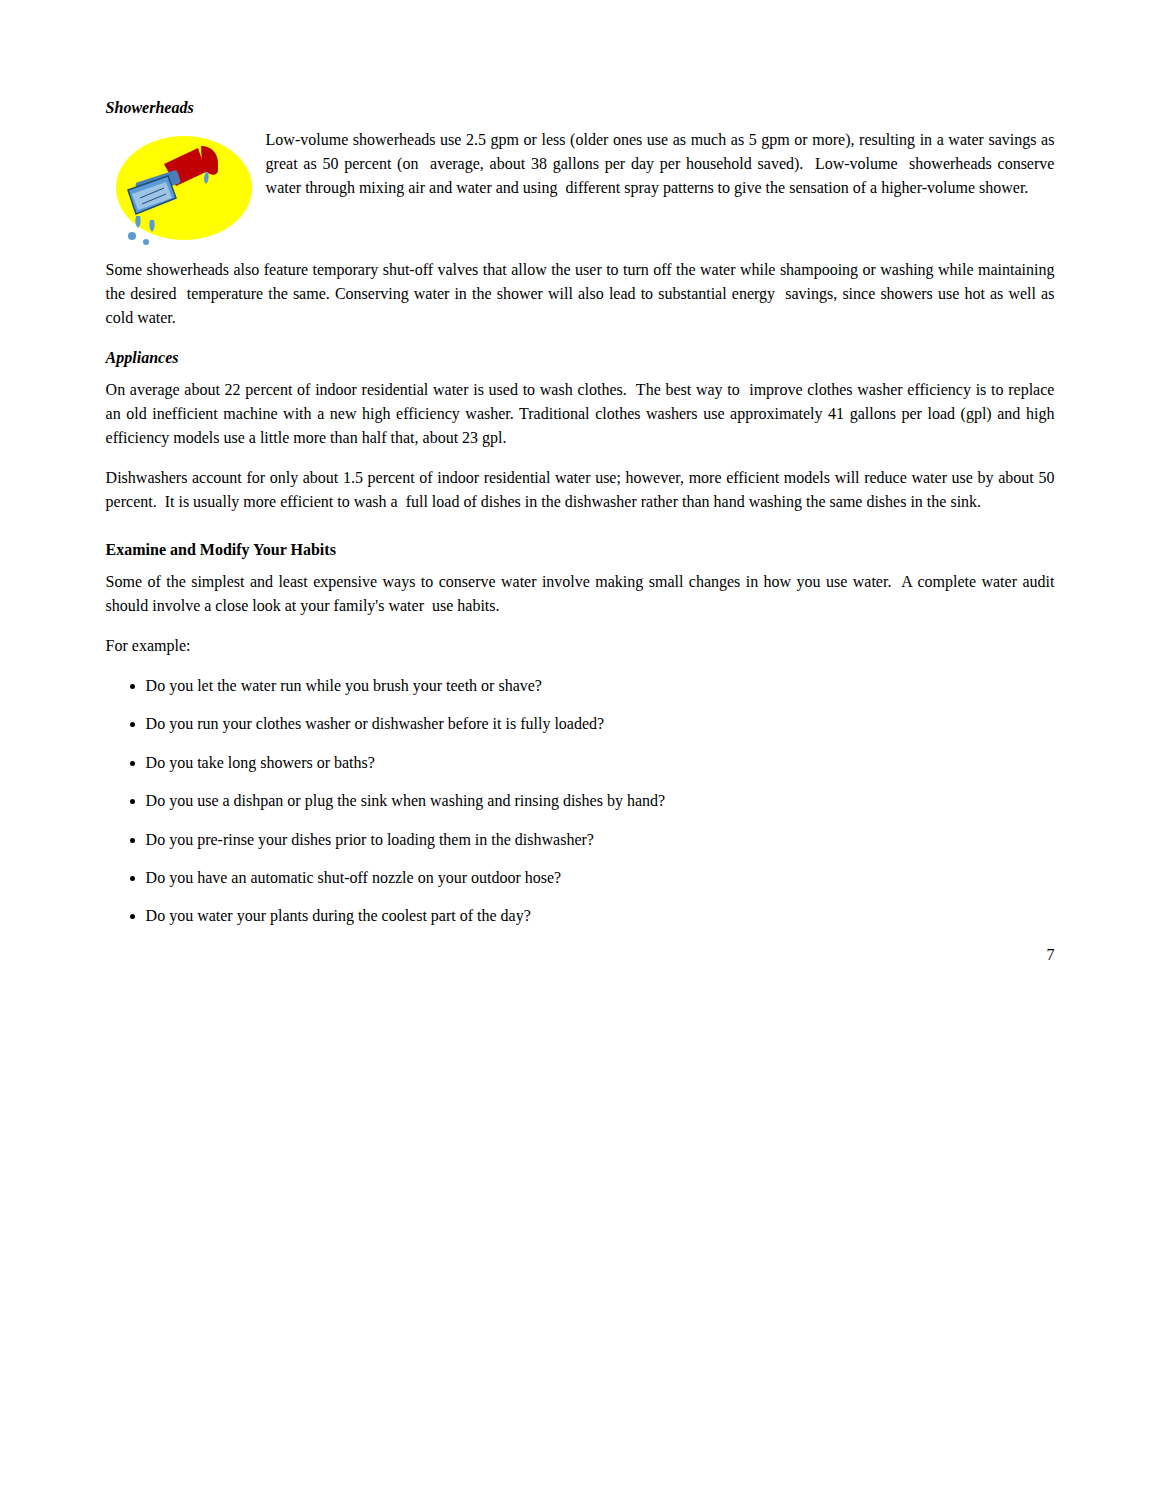Showerheads
Low-volume showerheads use 2.5 gpm or less (older ones use as much as 5 gpm or more), resulting in a water savings as great as 50 percent (on average, about 38 gallons per day per household saved). Low-volume showerheads conserve water through mixing air and water and using different spray patterns to give the sensation of a higher-volume shower.
Some showerheads also feature temporary shut-off valves that allow the user to turn off the water while shampooing or washing while maintaining the desired temperature the same. Conserving water in the shower will also lead to substantial energy savings, since showers use hot as well as cold water.
Appliances
On average about 22 percent of indoor residential water is used to wash clothes. The best way to improve clothes washer efficiency is to replace an old inefficient machine with a new high efficiency washer. Traditional clothes washers use approximately 41 gallons per load (gpl) and high efficiency models use a little more than half that, about 23 gpl.
Dishwashers account for only about 1.5 percent of indoor residential water use; however, more efficient models will reduce water use by about 50 percent. It is usually more efficient to wash a full load of dishes in the dishwasher rather than hand washing the same dishes in the sink.
Examine and Modify Your Habits
Some of the simplest and least expensive ways to conserve water involve making small changes in how you use water. A complete water audit should involve a close look at your family's water use habits.
For example:
Do you let the water run while you brush your teeth or shave?
Do you run your clothes washer or dishwasher before it is fully loaded?
Do you take long showers or baths?
Do you use a dishpan or plug the sink when washing and rinsing dishes by hand?
Do you pre-rinse your dishes prior to loading them in the dishwasher?
Do you have an automatic shut-off nozzle on your outdoor hose?
Do you water your plants during the coolest part of the day?
7